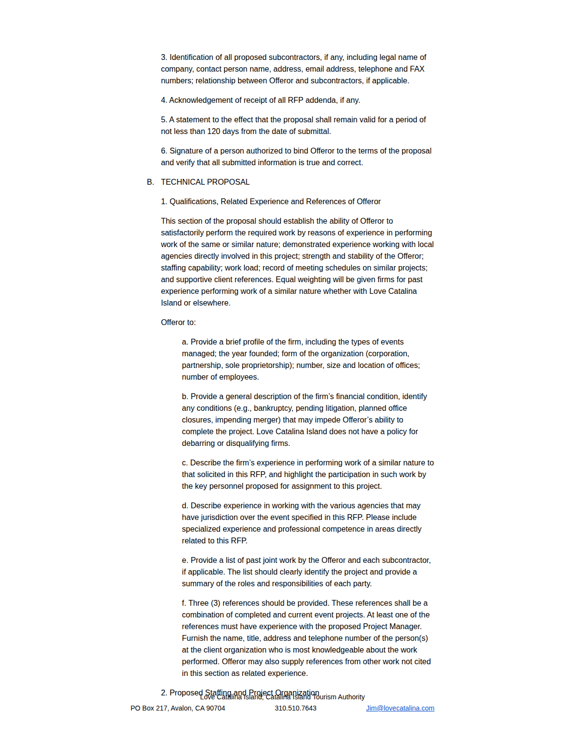3. Identification of all proposed subcontractors, if any, including legal name of company, contact person name, address, email address, telephone and FAX numbers; relationship between Offeror and subcontractors, if applicable.
4. Acknowledgement of receipt of all RFP addenda, if any.
5. A statement to the effect that the proposal shall remain valid for a period of not less than 120 days from the date of submittal.
6. Signature of a person authorized to bind Offeror to the terms of the proposal and verify that all submitted information is true and correct.
B. TECHNICAL PROPOSAL
1. Qualifications, Related Experience and References of Offeror
This section of the proposal should establish the ability of Offeror to satisfactorily perform the required work by reasons of experience in performing work of the same or similar nature; demonstrated experience working with local agencies directly involved in this project; strength and stability of the Offeror; staffing capability; work load; record of meeting schedules on similar projects; and supportive client references. Equal weighting will be given firms for past experience performing work of a similar nature whether with Love Catalina Island or elsewhere.
Offeror to:
a. Provide a brief profile of the firm, including the types of events managed; the year founded; form of the organization (corporation, partnership, sole proprietorship); number, size and location of offices; number of employees.
b. Provide a general description of the firm’s financial condition, identify any conditions (e.g., bankruptcy, pending litigation, planned office closures, impending merger) that may impede Offeror’s ability to complete the project. Love Catalina Island does not have a policy for debarring or disqualifying firms.
c. Describe the firm’s experience in performing work of a similar nature to that solicited in this RFP, and highlight the participation in such work by the key personnel proposed for assignment to this project.
d. Describe experience in working with the various agencies that may have jurisdiction over the event specified in this RFP. Please include specialized experience and professional competence in areas directly related to this RFP.
e. Provide a list of past joint work by the Offeror and each subcontractor, if applicable. The list should clearly identify the project and provide a summary of the roles and responsibilities of each party.
f. Three (3) references should be provided. These references shall be a combination of completed and current event projects. At least one of the references must have experience with the proposed Project Manager. Furnish the name, title, address and telephone number of the person(s) at the client organization who is most knowledgeable about the work performed. Offeror may also supply references from other work not cited in this section as related experience.
2. Proposed Staffing and Project Organization
Love Catalina Island; Catalina Island Tourism Authority
PO Box 217, Avalon, CA 90704 310.510.7643 Jim@lovecatalina.com